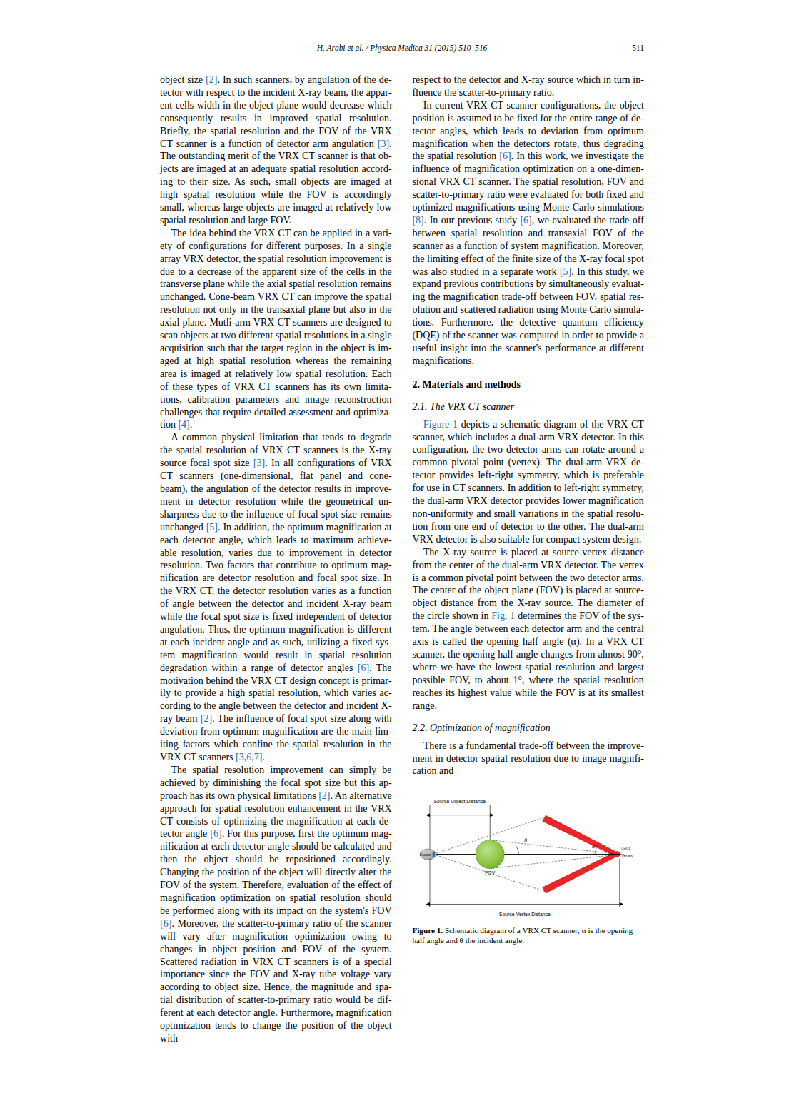H. Arabi et al. / Physica Medica 31 (2015) 510–516 511
object size [2]. In such scanners, by angulation of the detector with respect to the incident X-ray beam, the apparent cells width in the object plane would decrease which consequently results in improved spatial resolution. Briefly, the spatial resolution and the FOV of the VRX CT scanner is a function of detector arm angulation [3]. The outstanding merit of the VRX CT scanner is that objects are imaged at an adequate spatial resolution according to their size. As such, small objects are imaged at high spatial resolution while the FOV is accordingly small, whereas large objects are imaged at relatively low spatial resolution and large FOV.
The idea behind the VRX CT can be applied in a variety of configurations for different purposes. In a single array VRX detector, the spatial resolution improvement is due to a decrease of the apparent size of the cells in the transverse plane while the axial spatial resolution remains unchanged. Cone-beam VRX CT can improve the spatial resolution not only in the transaxial plane but also in the axial plane. Mutli-arm VRX CT scanners are designed to scan objects at two different spatial resolutions in a single acquisition such that the target region in the object is imaged at high spatial resolution whereas the remaining area is imaged at relatively low spatial resolution. Each of these types of VRX CT scanners has its own limitations, calibration parameters and image reconstruction challenges that require detailed assessment and optimization [4].
A common physical limitation that tends to degrade the spatial resolution of VRX CT scanners is the X-ray source focal spot size [3]. In all configurations of VRX CT scanners (one-dimensional, flat panel and cone-beam), the angulation of the detector results in improvement in detector resolution while the geometrical unsharpness due to the influence of focal spot size remains unchanged [5]. In addition, the optimum magnification at each detector angle, which leads to maximum achieveable resolution, varies due to improvement in detector resolution. Two factors that contribute to optimum magnification are detector resolution and focal spot size. In the VRX CT, the detector resolution varies as a function of angle between the detector and incident X-ray beam while the focal spot size is fixed independent of detector angulation. Thus, the optimum magnification is different at each incident angle and as such, utilizing a fixed system magnification would result in spatial resolution degradation within a range of detector angles [6]. The motivation behind the VRX CT design concept is primarily to provide a high spatial resolution, which varies according to the angle between the detector and incident X-ray beam [2]. The influence of focal spot size along with deviation from optimum magnification are the main limiting factors which confine the spatial resolution in the VRX CT scanners [3,6,7].
The spatial resolution improvement can simply be achieved by diminishing the focal spot size but this approach has its own physical limitations [2]. An alternative approach for spatial resolution enhancement in the VRX CT consists of optimizing the magnification at each detector angle [6]. For this purpose, first the optimum magnification at each detector angle should be calculated and then the object should be repositioned accordingly. Changing the position of the object will directly alter the FOV of the system. Therefore, evaluation of the effect of magnification optimization on spatial resolution should be performed along with its impact on the system's FOV [6]. Moreover, the scatter-to-primary ratio of the scanner will vary after magnification optimization owing to changes in object position and FOV of the system. Scattered radiation in VRX CT scanners is of a special importance since the FOV and X-ray tube voltage vary according to object size. Hence, the magnitude and spatial distribution of scatter-to-primary ratio would be different at each detector angle. Furthermore, magnification optimization tends to change the position of the object with
respect to the detector and X-ray source which in turn influence the scatter-to-primary ratio.
In current VRX CT scanner configurations, the object position is assumed to be fixed for the entire range of detector angles, which leads to deviation from optimum magnification when the detectors rotate, thus degrading the spatial resolution [6]. In this work, we investigate the influence of magnification optimization on a one-dimensional VRX CT scanner. The spatial resolution, FOV and scatter-to-primary ratio were evaluated for both fixed and optimized magnifications using Monte Carlo simulations [8]. In our previous study [6], we evaluated the trade-off between spatial resolution and transaxial FOV of the scanner as a function of system magnification. Moreover, the limiting effect of the finite size of the X-ray focal spot was also studied in a separate work [5]. In this study, we expand previous contributions by simultaneously evaluating the magnification trade-off between FOV, spatial resolution and scattered radiation using Monte Carlo simulations. Furthermore, the detective quantum efficiency (DQE) of the scanner was computed in order to provide a useful insight into the scanner's performance at different magnifications.
2. Materials and methods
2.1. The VRX CT scanner
Figure 1 depicts a schematic diagram of the VRX CT scanner, which includes a dual-arm VRX detector. In this configuration, the two detector arms can rotate around a common pivotal point (vertex). The dual-arm VRX detector provides left-right symmetry, which is preferable for use in CT scanners. In addition to left-right symmetry, the dual-arm VRX detector provides lower magnification non-uniformity and small variations in the spatial resolution from one end of detector to the other. The dual-arm VRX detector is also suitable for compact system design.
The X-ray source is placed at source-vertex distance from the center of the dual-arm VRX detector. The vertex is a common pivotal point between the two detector arms. The center of the object plane (FOV) is placed at source-object distance from the X-ray source. The diameter of the circle shown in Fig. 1 determines the FOV of the system. The angle between each detector arm and the central axis is called the opening half angle (α). In a VRX CT scanner, the opening half angle changes from almost 90°, where we have the lowest spatial resolution and largest possible FOV, to about 1°, where the spatial resolution reaches its highest value while the FOV is at its smallest range.
2.2. Optimization of magnification
There is a fundamental trade-off between the improvement in detector spatial resolution due to image magnification and
Source-Object Distance FOV θ α Source Vertex Cell#1 Source-Vertex Distance
Figure 1. Schematic diagram of a VRX CT scanner; α is the opening half angle and θ the incident angle.